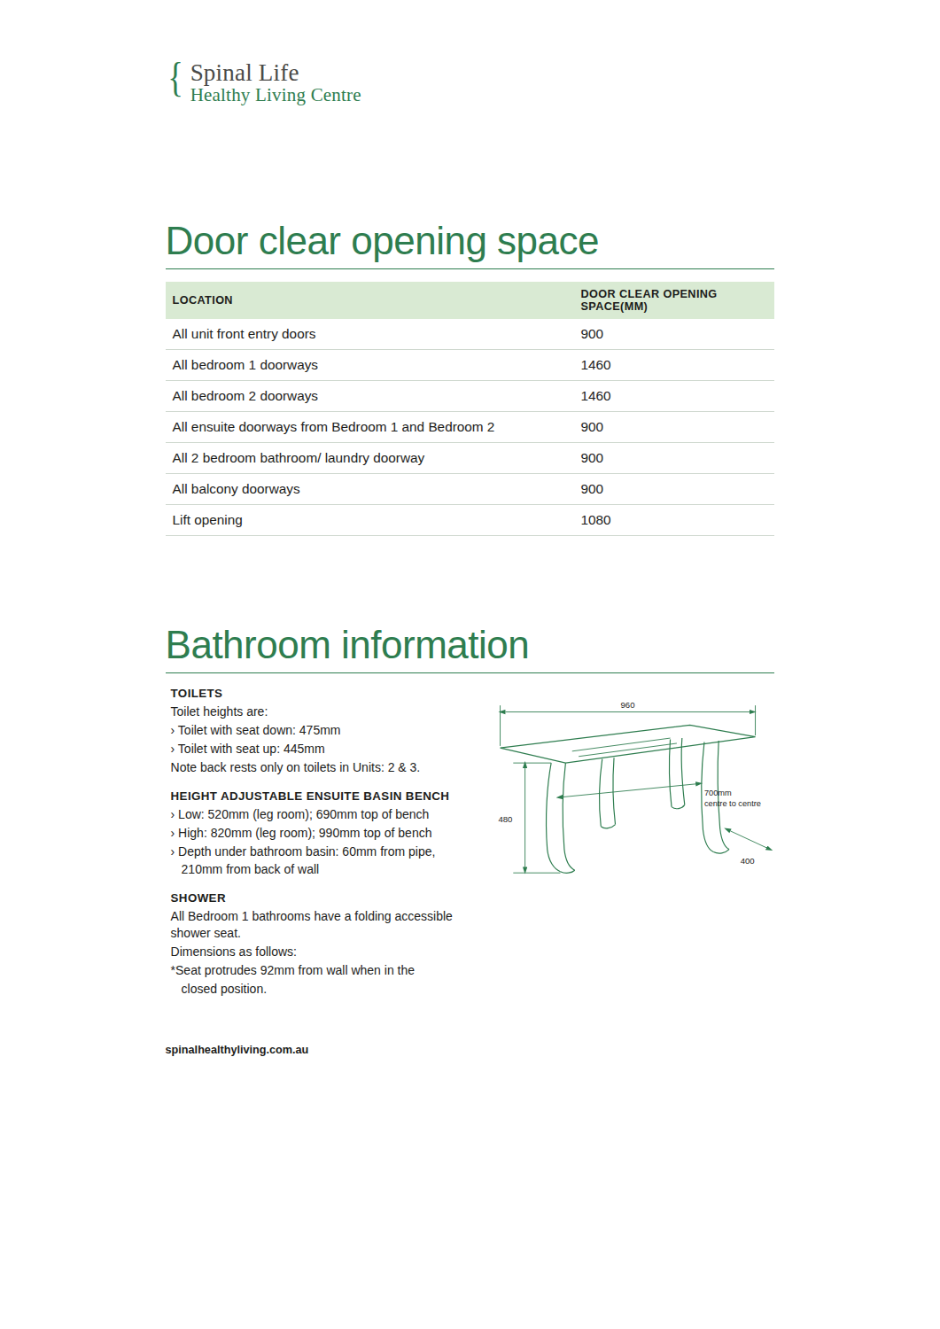{
Spinal Life
Healthy Living Centre
Door clear opening space
| Location | Door clear opening space(mm) |
| --- | --- |
| All unit front entry doors | 900 |
| All bedroom 1 doorways | 1460 |
| All bedroom 2 doorways | 1460 |
| All ensuite doorways from Bedroom 1 and Bedroom 2 | 900 |
| All 2 bedroom bathroom/ laundry doorway | 900 |
| All balcony doorways | 900 |
| Lift opening | 1080 |
Bathroom information
Toilets
Toilet heights are:
› Toilet with seat down: 475mm
› Toilet with seat up: 445mm
Note back rests only on toilets in Units: 2 & 3.
Height adjustable ensuite basin bench
› Low: 520mm (leg room); 690mm top of bench
› High: 820mm (leg room); 990mm top of bench
› Depth under bathroom basin: 60mm from pipe,
210mm from back of wall
Shower
All Bedroom 1 bathrooms have a folding accessible shower seat.
Dimensions as follows:
*Seat protrudes 92mm from wall when in the
closed position.
960 480 700mm centre to centre 400
spinalhealthyliving.com.au